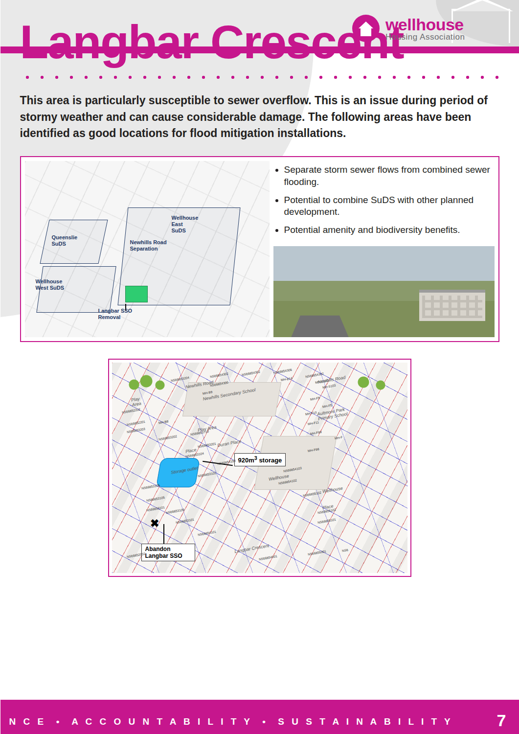wellhouse Housing Association
Langbar Crescent
This area is particularly susceptible to sewer overflow. This is an issue during period of stormy weather and can cause considerable damage. The following areas have been identified as good locations for flood mitigation installations.
Queenslie
SuDS
Wellhouse
West SuDS
Wellhouse
East
SuDS
Newhills Road
Separation
Langbar SSO
Removal
Separate storm sewer flows from combined sewer flooding.
Potential to combine SuDS with other planned development.
Potential amenity and biodiversity benefits.
920m3 storage
✖
Abandon
Langbar SSO
NS66653204
NS66654302
NS66654302
NS66654306
NS66654302
MH-B14
NS66654300
MH-B9
NS66652202
NS66652201
MH-B8
NS66653203
NS66653202
NS66653710
NS66653201
NS66653104
NS66654150
NS66653102
NS66653106
NS66653105
NS66653101
NS66653109
NS66653101
NS66654101
NS66652002
NS66654001
NS66655001
NS6
NS66654103
NS66654102
NS66655102
NS66655102
NS66655101
MH-F11
MH-F99
MH-F
MH-F98
MH-F10
MH-F9
MH-F5
MH-S103
MH-S102
Newhills Road
Newhills Road
Newhills Secondary School
Aultmore Park
Primary School
Play
Area
Play Area
Storage outlet
Place
Duran Place
Wellhouse
Wellhouse
Place
Langbar Crescent
N C E • A C C O U N T A B I L I T Y • S U S T A I N A B I L I T Y
7